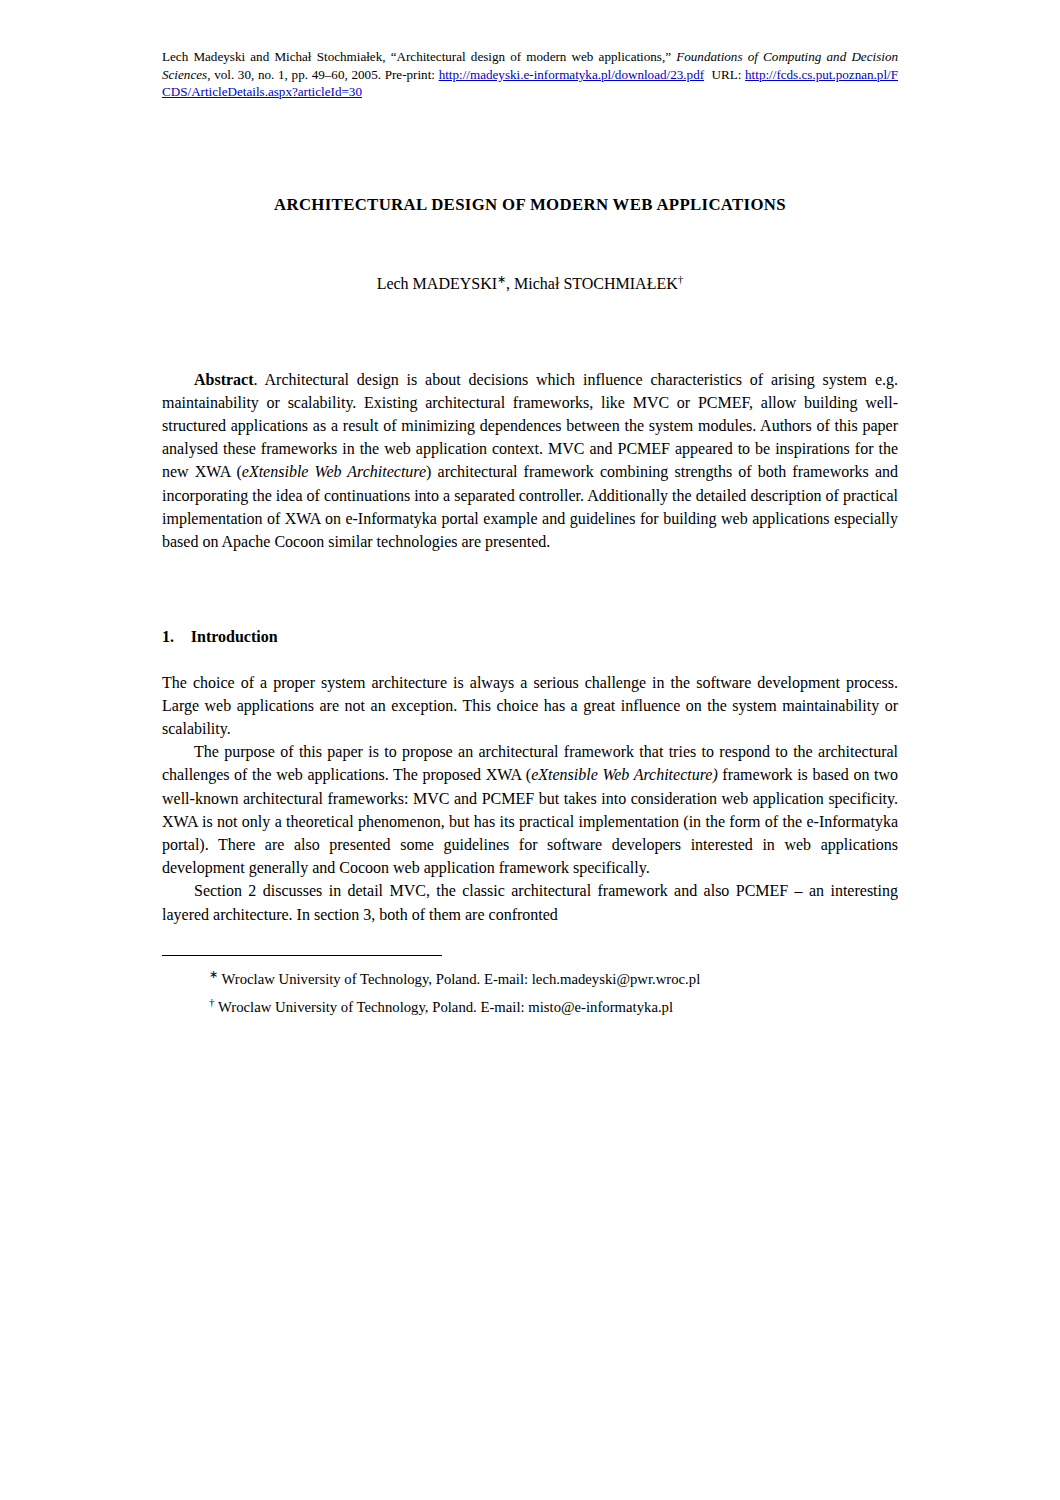Lech Madeyski and Michał Stochmiałek, “Architectural design of modern web applications,” Foundations of Computing and Decision Sciences, vol. 30, no. 1, pp. 49–60, 2005. Pre-print: http://madeyski.e-informatyka.pl/download/23.pdf URL: http://fcds.cs.put.poznan.pl/FCDS/ArticleDetails.aspx?articleId=30
ARCHITECTURAL DESIGN OF MODERN WEB APPLICATIONS
Lech MADEYSKI∗, Michał STOCHMIAŁEK†
Abstract. Architectural design is about decisions which influence characteristics of arising system e.g. maintainability or scalability. Existing architectural frameworks, like MVC or PCMEF, allow building well-structured applications as a result of minimizing dependences between the system modules. Authors of this paper analysed these frameworks in the web application context. MVC and PCMEF appeared to be inspirations for the new XWA (eXtensible Web Architecture) architectural framework combining strengths of both frameworks and incorporating the idea of continuations into a separated controller. Additionally the detailed description of practical implementation of XWA on e-Informatyka portal example and guidelines for building web applications especially based on Apache Cocoon similar technologies are presented.
1. Introduction
The choice of a proper system architecture is always a serious challenge in the software development process. Large web applications are not an exception. This choice has a great influence on the system maintainability or scalability.
The purpose of this paper is to propose an architectural framework that tries to respond to the architectural challenges of the web applications. The proposed XWA (eXtensible Web Architecture) framework is based on two well-known architectural frameworks: MVC and PCMEF but takes into consideration web application specificity. XWA is not only a theoretical phenomenon, but has its practical implementation (in the form of the e-Informatyka portal). There are also presented some guidelines for software developers interested in web applications development generally and Cocoon web application framework specifically.
Section 2 discusses in detail MVC, the classic architectural framework and also PCMEF – an interesting layered architecture. In section 3, both of them are confronted
∗ Wroclaw University of Technology, Poland. E-mail: lech.madeyski@pwr.wroc.pl
† Wroclaw University of Technology, Poland. E-mail: misto@e-informatyka.pl